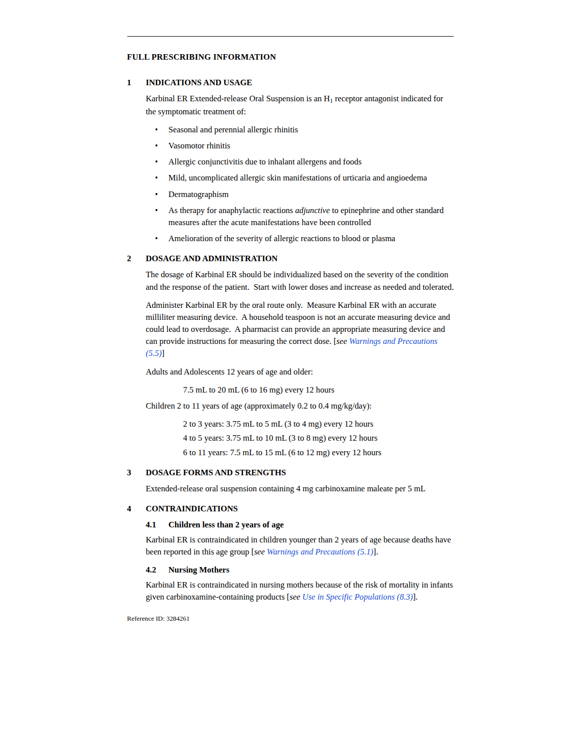FULL PRESCRIBING INFORMATION
1 INDICATIONS AND USAGE
Karbinal ER Extended-release Oral Suspension is an H1 receptor antagonist indicated for the symptomatic treatment of:
Seasonal and perennial allergic rhinitis
Vasomotor rhinitis
Allergic conjunctivitis due to inhalant allergens and foods
Mild, uncomplicated allergic skin manifestations of urticaria and angioedema
Dermatographism
As therapy for anaphylactic reactions adjunctive to epinephrine and other standard measures after the acute manifestations have been controlled
Amelioration of the severity of allergic reactions to blood or plasma
2 DOSAGE AND ADMINISTRATION
The dosage of Karbinal ER should be individualized based on the severity of the condition and the response of the patient. Start with lower doses and increase as needed and tolerated.
Administer Karbinal ER by the oral route only. Measure Karbinal ER with an accurate milliliter measuring device. A household teaspoon is not an accurate measuring device and could lead to overdosage. A pharmacist can provide an appropriate measuring device and can provide instructions for measuring the correct dose. [see Warnings and Precautions (5.5)]
Adults and Adolescents 12 years of age and older:
7.5 mL to 20 mL (6 to 16 mg) every 12 hours
Children 2 to 11 years of age (approximately 0.2 to 0.4 mg/kg/day):
2 to 3 years: 3.75 mL to 5 mL (3 to 4 mg) every 12 hours
4 to 5 years: 3.75 mL to 10 mL (3 to 8 mg) every 12 hours
6 to 11 years: 7.5 mL to 15 mL (6 to 12 mg) every 12 hours
3 DOSAGE FORMS AND STRENGTHS
Extended-release oral suspension containing 4 mg carbinoxamine maleate per 5 mL
4 CONTRAINDICATIONS
4.1 Children less than 2 years of age
Karbinal ER is contraindicated in children younger than 2 years of age because deaths have been reported in this age group [see Warnings and Precautions (5.1)].
4.2 Nursing Mothers
Karbinal ER is contraindicated in nursing mothers because of the risk of mortality in infants given carbinoxamine-containing products [see Use in Specific Populations (8.3)].
Reference ID: 3284261